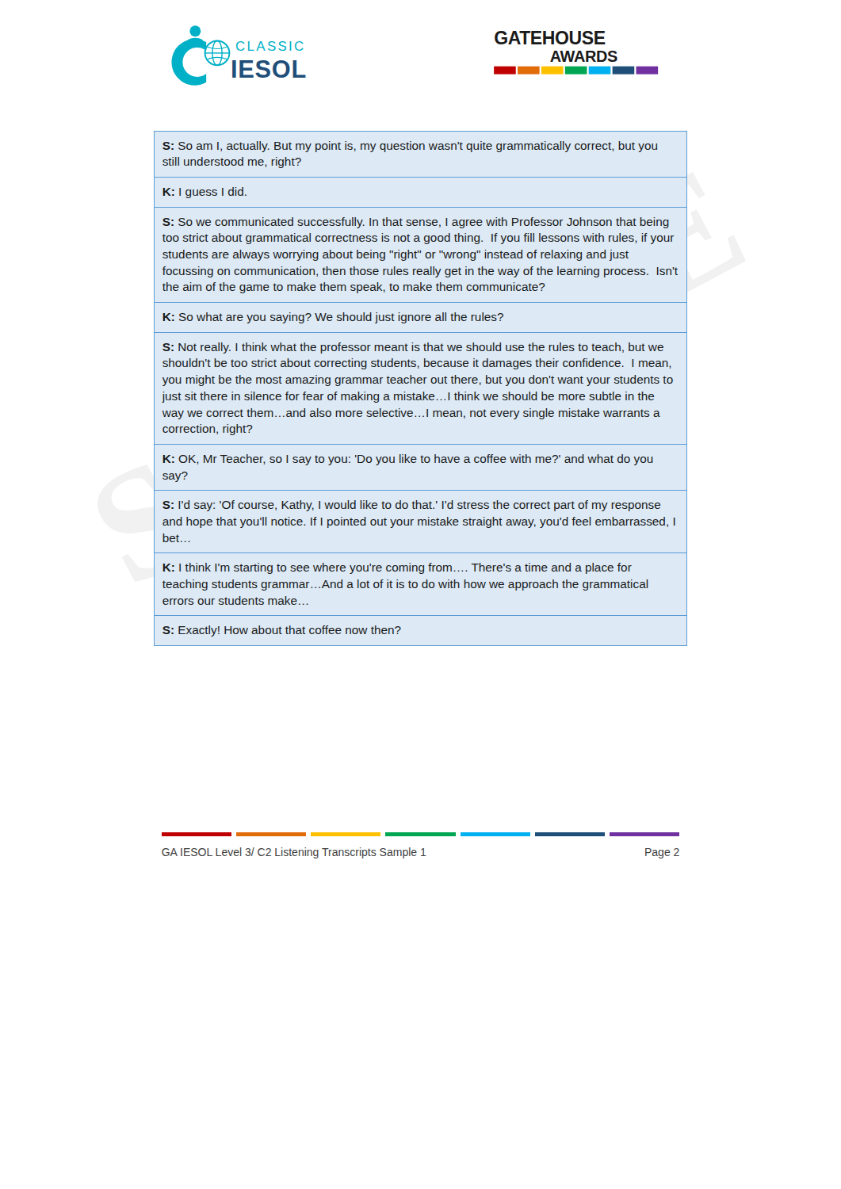CLASSIC IESOL
GATEHOUSE AWARDS
SAMPLE
| S: So am I, actually. But my point is, my question wasn't quite grammatically correct, but you still understood me, right? |
| K: I guess I did. |
| S: So we communicated successfully. In that sense, I agree with Professor Johnson that being too strict about grammatical correctness is not a good thing. If you fill lessons with rules, if your students are always worrying about being "right" or "wrong" instead of relaxing and just focussing on communication, then those rules really get in the way of the learning process. Isn't the aim of the game to make them speak, to make them communicate? |
| K: So what are you saying? We should just ignore all the rules? |
| S: Not really. I think what the professor meant is that we should use the rules to teach, but we shouldn't be too strict about correcting students, because it damages their confidence. I mean, you might be the most amazing grammar teacher out there, but you don't want your students to just sit there in silence for fear of making a mistake…I think we should be more subtle in the way we correct them…and also more selective…I mean, not every single mistake warrants a correction, right? |
| K: OK, Mr Teacher, so I say to you: 'Do you like to have a coffee with me?' and what do you say? |
| S: I'd say: 'Of course, Kathy, I would like to do that.' I'd stress the correct part of my response and hope that you'll notice. If I pointed out your mistake straight away, you'd feel embarrassed, I bet… |
| K: I think I'm starting to see where you're coming from…. There's a time and a place for teaching students grammar…And a lot of it is to do with how we approach the grammatical errors our students make… |
| S: Exactly! How about that coffee now then? |
GA IESOL Level 3/ C2 Listening Transcripts Sample 1 Page 2